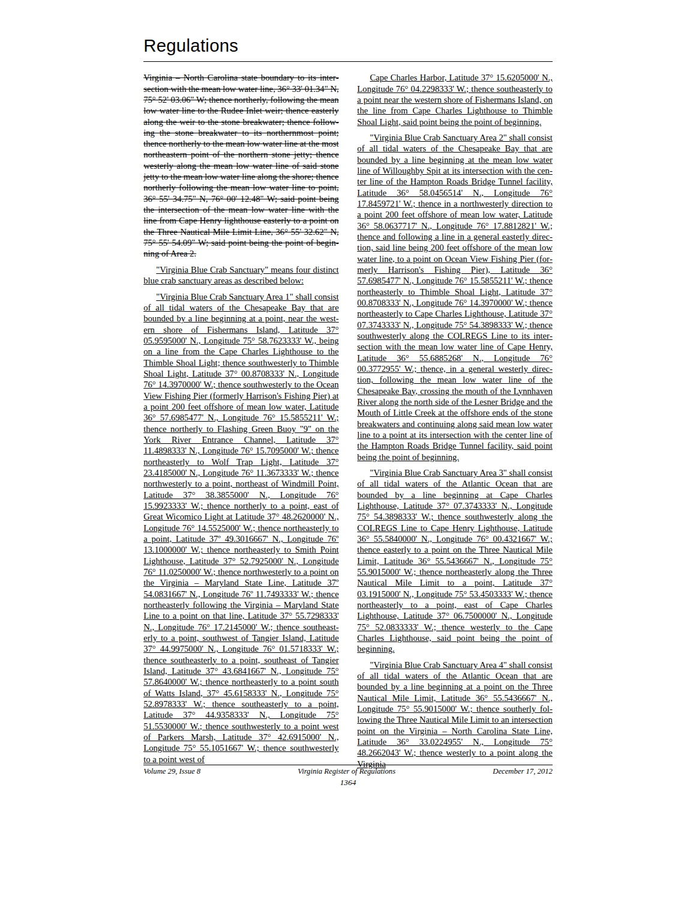Regulations
Virginia – North Carolina state boundary to its intersection with the mean low water line, 36° 33' 01.34" N, 75° 52' 03.06" W; thence northerly, following the mean low water line to the Rudee Inlet weir; thence easterly along the weir to the stone breakwater; thence following the stone breakwater to its northernmost point; thence northerly to the mean low water line at the most northeastern point of the northern stone jetty; thence westerly along the mean low water line of said stone jetty to the mean low water line along the shore; thence northerly following the mean low water line to point, 36° 55' 34.75" N, 76° 00' 12.48" W; said point being the intersection of the mean low water line with the line from Cape Henry lighthouse easterly to a point on the Three Nautical Mile Limit Line, 36° 55' 32.62" N, 75° 55' 54.09" W; said point being the point of beginning of Area 2.
"Virginia Blue Crab Sanctuary" means four distinct blue crab sanctuary areas as described below:
"Virginia Blue Crab Sanctuary Area 1" shall consist of all tidal waters of the Chesapeake Bay that are bounded by a line beginning at a point, near the western shore of Fishermans Island, Latitude 37° 05.9595000' N., Longitude 75° 58.7623333' W., being on a line from the Cape Charles Lighthouse to the Thimble Shoal Light; thence southwesterly to Thimble Shoal Light, Latitude 37° 00.8708333' N., Longitude 76° 14.3970000' W.; thence southwesterly to the Ocean View Fishing Pier (formerly Harrison's Fishing Pier) at a point 200 feet offshore of mean low water, Latitude 36° 57.6985477' N., Longitude 76° 15.5855211' W.; thence northerly to Flashing Green Buoy "9" on the York River Entrance Channel, Latitude 37° 11.4898333' N., Longitude 76° 15.7095000' W.; thence northeasterly to Wolf Trap Light, Latitude 37° 23.4185000' N., Longitude 76° 11.3673333' W.; thence northwesterly to a point, northeast of Windmill Point, Latitude 37° 38.3855000' N., Longitude 76° 15.9923333' W.; thence northerly to a point, east of Great Wicomico Light at Latitude 37° 48.2620000' N., Longitude 76° 14.5525000' W.; thence northeasterly to a point, Latitude 37º 49.3016667' N., Longitude 76º 13.1000000' W.; thence northeasterly to Smith Point Lighthouse, Latitude 37° 52.7925000' N., Longitude 76° 11.0250000' W.; thence northwesterly to a point on the Virginia – Maryland State Line, Latitude 37º 54.0831667' N., Longitude 76º 11.7493333' W.; thence northeasterly following the Virginia – Maryland State Line to a point on that line, Latitude 37° 55.7298333' N., Longitude 76° 17.2145000' W.; thence southeasterly to a point, southwest of Tangier Island, Latitude 37° 44.9975000' N., Longitude 76° 01.5718333' W.; thence southeasterly to a point, southeast of Tangier Island, Latitude 37° 43.6841667' N., Longitude 75° 57.8640000' W.; thence northeasterly to a point south of Watts Island, 37° 45.6158333' N., Longitude 75° 52.8978333' W.; thence southeasterly to a point, Latitude 37° 44.9358333' N., Longitude 75° 51.5530000' W.; thence southwesterly to a point west of Parkers Marsh, Latitude 37° 42.6915000' N., Longitude 75° 55.1051667' W.; thence southwesterly to a point west of
Cape Charles Harbor, Latitude 37° 15.6205000' N., Longitude 76° 04.2298333' W.; thence southeasterly to a point near the western shore of Fishermans Island, on the line from Cape Charles Lighthouse to Thimble Shoal Light, said point being the point of beginning.
"Virginia Blue Crab Sanctuary Area 2" shall consist of all tidal waters of the Chesapeake Bay that are bounded by a line beginning at the mean low water line of Willoughby Spit at its intersection with the center line of the Hampton Roads Bridge Tunnel facility, Latitude 36° 58.0456514' N., Longitude 76° 17.8459721' W.; thence in a northwesterly direction to a point 200 feet offshore of mean low water, Latitude 36° 58.0637717' N., Longitude 76° 17.8812821' W.; thence and following a line in a general easterly direction, said line being 200 feet offshore of the mean low water line, to a point on Ocean View Fishing Pier (formerly Harrison's Fishing Pier), Latitude 36° 57.6985477' N., Longitude 76° 15.5855211' W.; thence northeasterly to Thimble Shoal Light, Latitude 37° 00.8708333' N., Longitude 76° 14.3970000' W.; thence northeasterly to Cape Charles Lighthouse, Latitude 37° 07.3743333' N., Longitude 75° 54.3898333' W.; thence southwesterly along the COLREGS Line to its intersection with the mean low water line of Cape Henry, Latitude 36° 55.6885268' N., Longitude 76° 00.3772955' W.; thence, in a general westerly direction, following the mean low water line of the Chesapeake Bay, crossing the mouth of the Lynnhaven River along the north side of the Lesner Bridge and the Mouth of Little Creek at the offshore ends of the stone breakwaters and continuing along said mean low water line to a point at its intersection with the center line of the Hampton Roads Bridge Tunnel facility, said point being the point of beginning.
"Virginia Blue Crab Sanctuary Area 3" shall consist of all tidal waters of the Atlantic Ocean that are bounded by a line beginning at Cape Charles Lighthouse, Latitude 37° 07.3743333' N., Longitude 75° 54.3898333' W.; thence southwesterly along the COLREGS Line to Cape Henry Lighthouse, Latitude 36° 55.5840000' N., Longitude 76° 00.4321667' W.; thence easterly to a point on the Three Nautical Mile Limit, Latitude 36° 55.5436667' N., Longitude 75° 55.9015000' W.; thence northeasterly along the Three Nautical Mile Limit to a point, Latitude 37° 03.1915000' N., Longitude 75° 53.4503333' W.; thence northeasterly to a point, east of Cape Charles Lighthouse, Latitude 37° 06.7500000' N., Longitude 75° 52.0833333' W.; thence westerly to the Cape Charles Lighthouse, said point being the point of beginning.
"Virginia Blue Crab Sanctuary Area 4" shall consist of all tidal waters of the Atlantic Ocean that are bounded by a line beginning at a point on the Three Nautical Mile Limit, Latitude 36° 55.5436667' N., Longitude 75° 55.9015000' W.; thence southerly following the Three Nautical Mile Limit to an intersection point on the Virginia – North Carolina State Line, Latitude 36° 33.0224955' N., Longitude 75° 48.2662043' W.; thence westerly to a point along the Virginia
Volume 29, Issue 8
Virginia Register of Regulations
December 17, 2012
1364